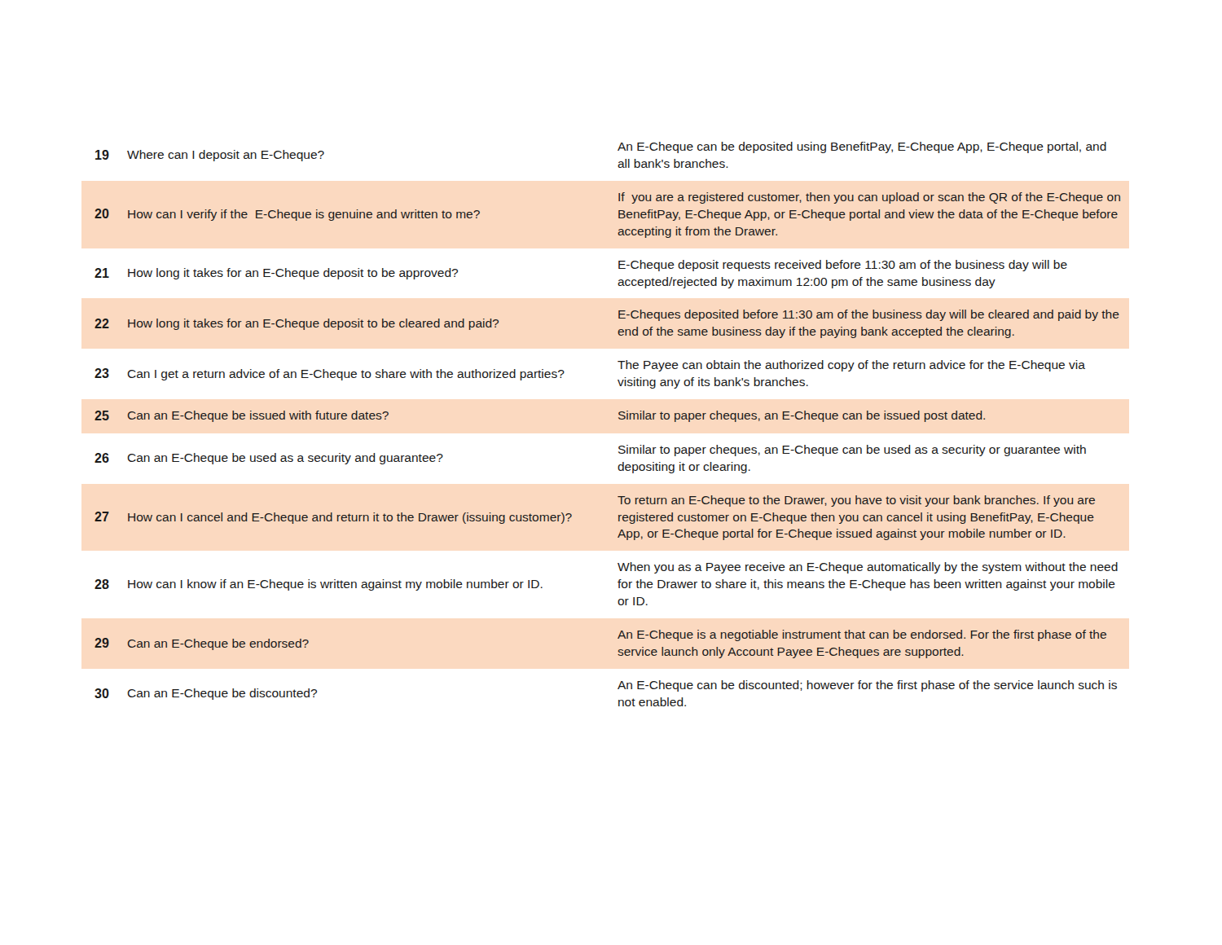| 19 | Where can I deposit an E-Cheque? | An E-Cheque can be deposited using BenefitPay, E-Cheque App, E-Cheque portal, and all bank's branches. |
| 20 | How can I verify if the E-Cheque is genuine and written to me? | If you are a registered customer, then you can upload or scan the QR of the E-Cheque on BenefitPay, E-Cheque App, or E-Cheque portal and view the data of the E-Cheque before accepting it from the Drawer. |
| 21 | How long it takes for an E-Cheque deposit to be approved? | E-Cheque deposit requests received before 11:30 am of the business day will be accepted/rejected by maximum 12:00 pm of the same business day |
| 22 | How long it takes for an E-Cheque deposit to be cleared and paid? | E-Cheques deposited before 11:30 am of the business day will be cleared and paid by the end of the same business day if the paying bank accepted the clearing. |
| 23 | Can I get a return advice of an E-Cheque to share with the authorized parties? | The Payee can obtain the authorized copy of the return advice for the E-Cheque via visiting any of its bank's branches. |
| 25 | Can an E-Cheque be issued with future dates? | Similar to paper cheques, an E-Cheque can be issued post dated. |
| 26 | Can an E-Cheque be used as a security and guarantee? | Similar to paper cheques, an E-Cheque can be used as a security or guarantee with depositing it or clearing. |
| 27 | How can I cancel and E-Cheque and return it to the Drawer (issuing customer)? | To return an E-Cheque to the Drawer, you have to visit your bank branches. If you are registered customer on E-Cheque then you can cancel it using BenefitPay, E-Cheque App, or E-Cheque portal for E-Cheque issued against your mobile number or ID. |
| 28 | How can I know if an E-Cheque is written against my mobile number or ID. | When you as a Payee receive an E-Cheque automatically by the system without the need for the Drawer to share it, this means the E-Cheque has been written against your mobile or ID. |
| 29 | Can an E-Cheque be endorsed? | An E-Cheque is a negotiable instrument that can be endorsed. For the first phase of the service launch only Account Payee E-Cheques are supported. |
| 30 | Can an E-Cheque be discounted? | An E-Cheque can be discounted; however for the first phase of the service launch such is not enabled. |